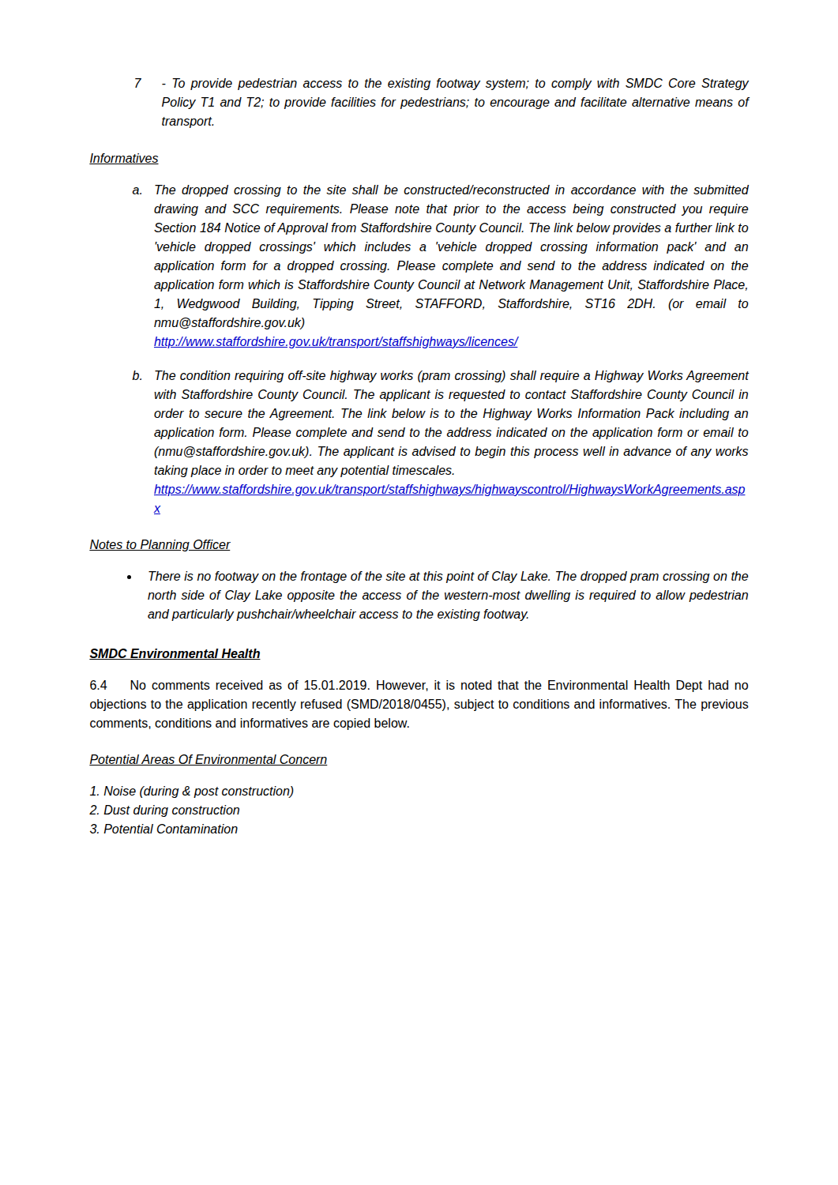7 - To provide pedestrian access to the existing footway system; to comply with SMDC Core Strategy Policy T1 and T2; to provide facilities for pedestrians; to encourage and facilitate alternative means of transport.
Informatives
The dropped crossing to the site shall be constructed/reconstructed in accordance with the submitted drawing and SCC requirements. Please note that prior to the access being constructed you require Section 184 Notice of Approval from Staffordshire County Council. The link below provides a further link to 'vehicle dropped crossings' which includes a 'vehicle dropped crossing information pack' and an application form for a dropped crossing. Please complete and send to the address indicated on the application form which is Staffordshire County Council at Network Management Unit, Staffordshire Place, 1, Wedgwood Building, Tipping Street, STAFFORD, Staffordshire, ST16 2DH. (or email to nmu@staffordshire.gov.uk)
http://www.staffordshire.gov.uk/transport/staffshighways/licences/
The condition requiring off-site highway works (pram crossing) shall require a Highway Works Agreement with Staffordshire County Council. The applicant is requested to contact Staffordshire County Council in order to secure the Agreement. The link below is to the Highway Works Information Pack including an application form. Please complete and send to the address indicated on the application form or email to (nmu@staffordshire.gov.uk). The applicant is advised to begin this process well in advance of any works taking place in order to meet any potential timescales.
https://www.staffordshire.gov.uk/transport/staffshighways/highwayscontrol/HighwaysWorkAgreements.aspx
Notes to Planning Officer
There is no footway on the frontage of the site at this point of Clay Lake. The dropped pram crossing on the north side of Clay Lake opposite the access of the western-most dwelling is required to allow pedestrian and particularly pushchair/wheelchair access to the existing footway.
SMDC Environmental Health
6.4 No comments received as of 15.01.2019. However, it is noted that the Environmental Health Dept had no objections to the application recently refused (SMD/2018/0455), subject to conditions and informatives. The previous comments, conditions and informatives are copied below.
Potential Areas Of Environmental Concern
1. Noise (during & post construction)
2. Dust during construction
3. Potential Contamination